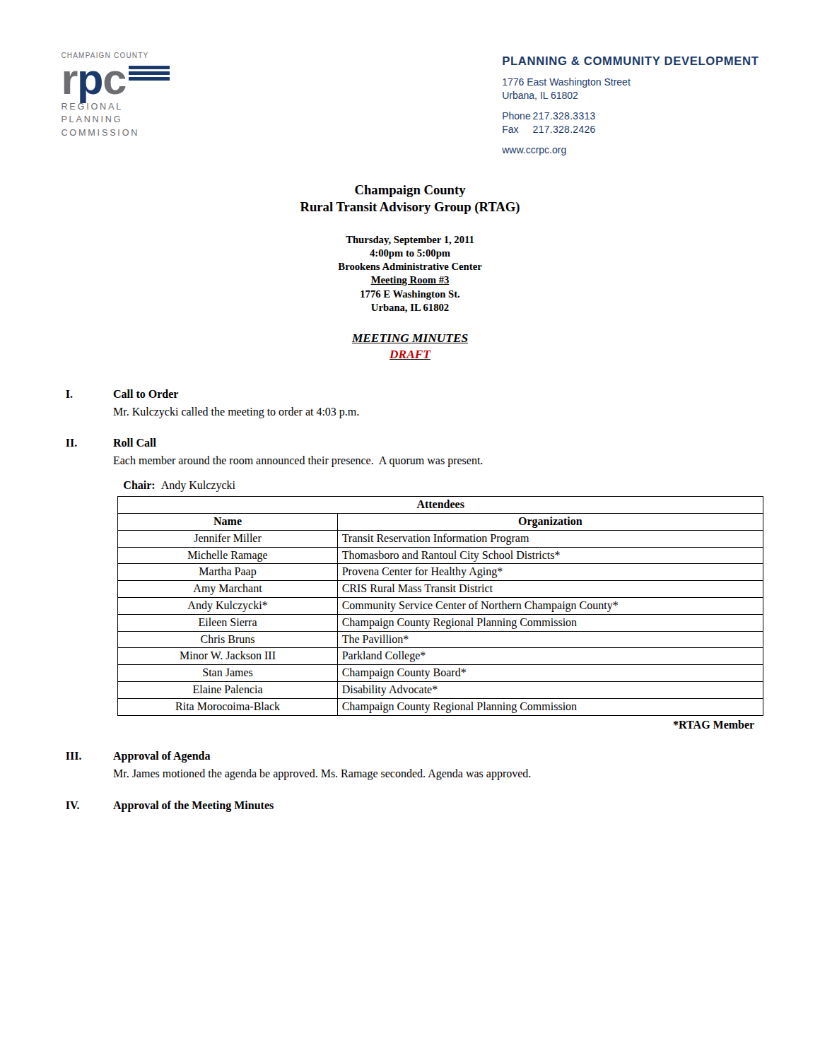CHAMPAIGN COUNTY
rpc
REGIONAL
PLANNING
COMMISSION
PLANNING & COMMUNITY DEVELOPMENT
1776 East Washington Street
Urbana, IL 61802
Phone 217.328.3313
Fax 217.328.2426
www.ccrpc.org
Champaign County
Rural Transit Advisory Group (RTAG)
Thursday, September 1, 2011
4:00pm to 5:00pm
Brookens Administrative Center
Meeting Room #3
1776 E Washington St.
Urbana, IL 61802
MEETING MINUTES
DRAFT
I.
Call to Order
Mr. Kulczycki called the meeting to order at 4:03 p.m.
II.
Roll Call
Each member around the room announced their presence. A quorum was present.
Chair: Andy Kulczycki
| Attendees |
| --- |
| Name | Organization |
| Jennifer Miller | Transit Reservation Information Program |
| Michelle Ramage | Thomasboro and Rantoul City School Districts* |
| Martha Paap | Provena Center for Healthy Aging* |
| Amy Marchant | CRIS Rural Mass Transit District |
| Andy Kulczycki* | Community Service Center of Northern Champaign County* |
| Eileen Sierra | Champaign County Regional Planning Commission |
| Chris Bruns | The Pavillion* |
| Minor W. Jackson III | Parkland College* |
| Stan James | Champaign County Board* |
| Elaine Palencia | Disability Advocate* |
| Rita Morocoima-Black | Champaign County Regional Planning Commission |
*RTAG Member
III.
Approval of Agenda
Mr. James motioned the agenda be approved. Ms. Ramage seconded. Agenda was approved.
IV.
Approval of the Meeting Minutes